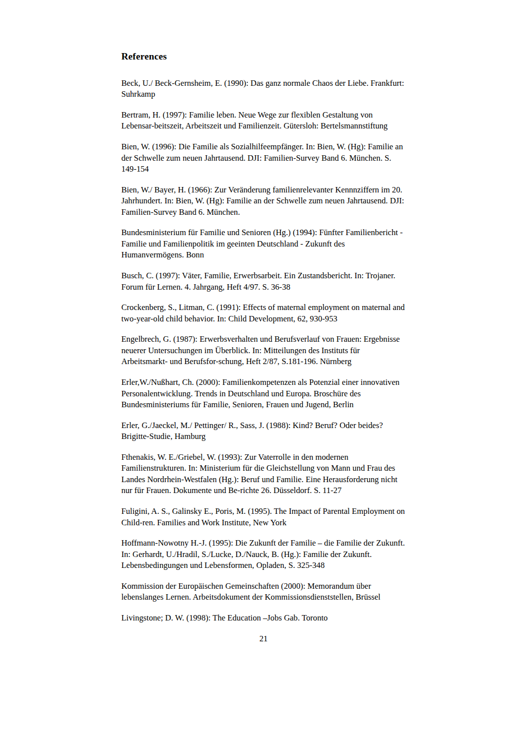References
Beck, U./ Beck-Gernsheim, E. (1990): Das ganz normale Chaos der Liebe. Frankfurt: Suhrkamp
Bertram, H. (1997): Familie leben. Neue Wege zur flexiblen Gestaltung von Lebensar-beitszeit, Arbeitszeit und Familienzeit. Gütersloh: Bertelsmannstiftung
Bien, W. (1996): Die Familie als Sozialhilfeempfänger. In: Bien, W. (Hg): Familie an der Schwelle zum neuen Jahrtausend. DJI: Familien-Survey Band 6. München. S. 149-154
Bien, W./ Bayer, H. (1966): Zur Veränderung familienrelevanter Kennnziffern im 20. Jahrhundert. In: Bien, W. (Hg): Familie an der Schwelle zum neuen Jahrtausend. DJI: Familien-Survey Band 6. München.
Bundesministerium für Familie und Senioren (Hg.) (1994): Fünfter Familienbericht - Familie und Familienpolitik im geeinten Deutschland - Zukunft des Humanvermögens. Bonn
Busch, C. (1997): Väter, Familie, Erwerbsarbeit. Ein Zustandsbericht. In: Trojaner. Forum für Lernen. 4. Jahrgang, Heft 4/97. S. 36-38
Crockenberg, S., Litman, C. (1991): Effects of maternal employment on maternal and two-year-old child behavior. In: Child Development, 62, 930-953
Engelbrech, G. (1987): Erwerbsverhalten und Berufsverlauf von Frauen: Ergebnisse neuerer Untersuchungen im Überblick. In: Mitteilungen des Instituts für Arbeitsmarkt- und Berufsfor-schung, Heft 2/87, S.181-196. Nürnberg
Erler,W./Nußhart, Ch. (2000): Familienkompetenzen als Potenzial einer innovativen Personalentwicklung. Trends in Deutschland und Europa. Broschüre des Bundesministeriums für Familie, Senioren, Frauen und Jugend, Berlin
Erler, G./Jaeckel, M./ Pettinger/ R., Sass, J. (1988): Kind? Beruf? Oder beides? Brigitte-Studie, Hamburg
Fthenakis, W. E./Griebel, W. (1993): Zur Vaterrolle in den modernen Familienstrukturen. In: Ministerium für die Gleichstellung von Mann und Frau des Landes Nordrhein-Westfalen (Hg.): Beruf und Familie. Eine Herausforderung nicht nur für Frauen. Dokumente und Be-richte 26. Düsseldorf. S. 11-27
Fuligini, A. S., Galinsky E., Poris, M. (1995). The Impact of Parental Employment on Child-ren. Families and Work Institute, New York
Hoffmann-Nowotny H.-J. (1995): Die Zukunft der Familie – die Familie der Zukunft. In: Gerhardt, U./Hradil, S./Lucke, D./Nauck, B. (Hg.): Familie der Zukunft. Lebensbedingungen und Lebensformen, Opladen, S. 325-348
Kommission der Europäischen Gemeinschaften (2000): Memorandum über lebenslanges Lernen. Arbeitsdokument der Kommissionsdienststellen, Brüssel
Livingstone; D. W. (1998): The Education –Jobs Gab. Toronto
21